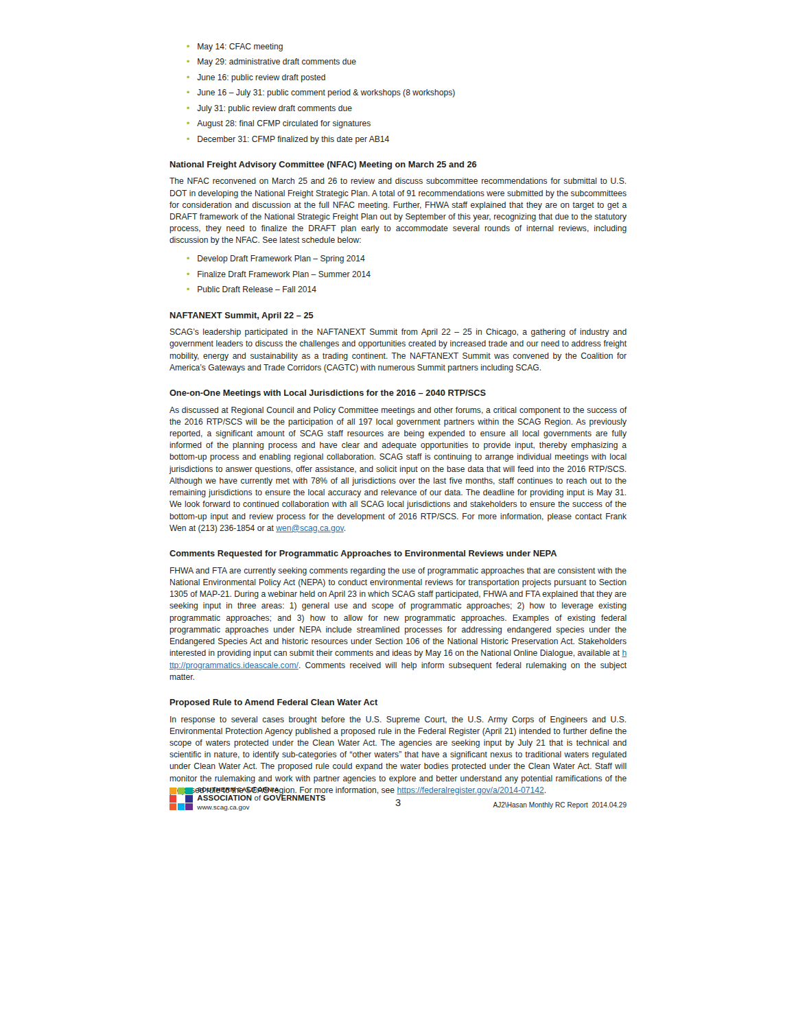May 14: CFAC meeting
May 29: administrative draft comments due
June 16: public review draft posted
June 16 – July 31: public comment period & workshops (8 workshops)
July 31: public review draft comments due
August 28: final CFMP circulated for signatures
December 31: CFMP finalized by this date per AB14
National Freight Advisory Committee (NFAC) Meeting on March 25 and 26
The NFAC reconvened on March 25 and 26 to review and discuss subcommittee recommendations for submittal to U.S. DOT in developing the National Freight Strategic Plan. A total of 91 recommendations were submitted by the subcommittees for consideration and discussion at the full NFAC meeting. Further, FHWA staff explained that they are on target to get a DRAFT framework of the National Strategic Freight Plan out by September of this year, recognizing that due to the statutory process, they need to finalize the DRAFT plan early to accommodate several rounds of internal reviews, including discussion by the NFAC. See latest schedule below:
Develop Draft Framework Plan – Spring 2014
Finalize Draft Framework Plan – Summer 2014
Public Draft Release – Fall 2014
NAFTANEXT Summit, April 22 – 25
SCAG’s leadership participated in the NAFTANEXT Summit from April 22 – 25 in Chicago, a gathering of industry and government leaders to discuss the challenges and opportunities created by increased trade and our need to address freight mobility, energy and sustainability as a trading continent. The NAFTANEXT Summit was convened by the Coalition for America’s Gateways and Trade Corridors (CAGTC) with numerous Summit partners including SCAG.
One-on-One Meetings with Local Jurisdictions for the 2016 – 2040 RTP/SCS
As discussed at Regional Council and Policy Committee meetings and other forums, a critical component to the success of the 2016 RTP/SCS will be the participation of all 197 local government partners within the SCAG Region. As previously reported, a significant amount of SCAG staff resources are being expended to ensure all local governments are fully informed of the planning process and have clear and adequate opportunities to provide input, thereby emphasizing a bottom-up process and enabling regional collaboration. SCAG staff is continuing to arrange individual meetings with local jurisdictions to answer questions, offer assistance, and solicit input on the base data that will feed into the 2016 RTP/SCS. Although we have currently met with 78% of all jurisdictions over the last five months, staff continues to reach out to the remaining jurisdictions to ensure the local accuracy and relevance of our data. The deadline for providing input is May 31. We look forward to continued collaboration with all SCAG local jurisdictions and stakeholders to ensure the success of the bottom-up input and review process for the development of 2016 RTP/SCS. For more information, please contact Frank Wen at (213) 236-1854 or at wen@scag.ca.gov.
Comments Requested for Programmatic Approaches to Environmental Reviews under NEPA
FHWA and FTA are currently seeking comments regarding the use of programmatic approaches that are consistent with the National Environmental Policy Act (NEPA) to conduct environmental reviews for transportation projects pursuant to Section 1305 of MAP-21. During a webinar held on April 23 in which SCAG staff participated, FHWA and FTA explained that they are seeking input in three areas: 1) general use and scope of programmatic approaches; 2) how to leverage existing programmatic approaches; and 3) how to allow for new programmatic approaches. Examples of existing federal programmatic approaches under NEPA include streamlined processes for addressing endangered species under the Endangered Species Act and historic resources under Section 106 of the National Historic Preservation Act. Stakeholders interested in providing input can submit their comments and ideas by May 16 on the National Online Dialogue, available at http://programmatics.ideascale.com/. Comments received will help inform subsequent federal rulemaking on the subject matter.
Proposed Rule to Amend Federal Clean Water Act
In response to several cases brought before the U.S. Supreme Court, the U.S. Army Corps of Engineers and U.S. Environmental Protection Agency published a proposed rule in the Federal Register (April 21) intended to further define the scope of waters protected under the Clean Water Act. The agencies are seeking input by July 21 that is technical and scientific in nature, to identify sub-categories of “other waters” that have a significant nexus to traditional waters regulated under Clean Water Act. The proposed rule could expand the water bodies protected under the Clean Water Act. Staff will monitor the rulemaking and work with partner agencies to explore and better understand any potential ramifications of the proposed rule to the SCAG region. For more information, see https://federalregister.gov/a/2014-07142.
Southern California
ASSOCIATION of GOVERNMENTS
www.scag.ca.gov
3
AJ2\Hasan Monthly RC Report 2014.04.29